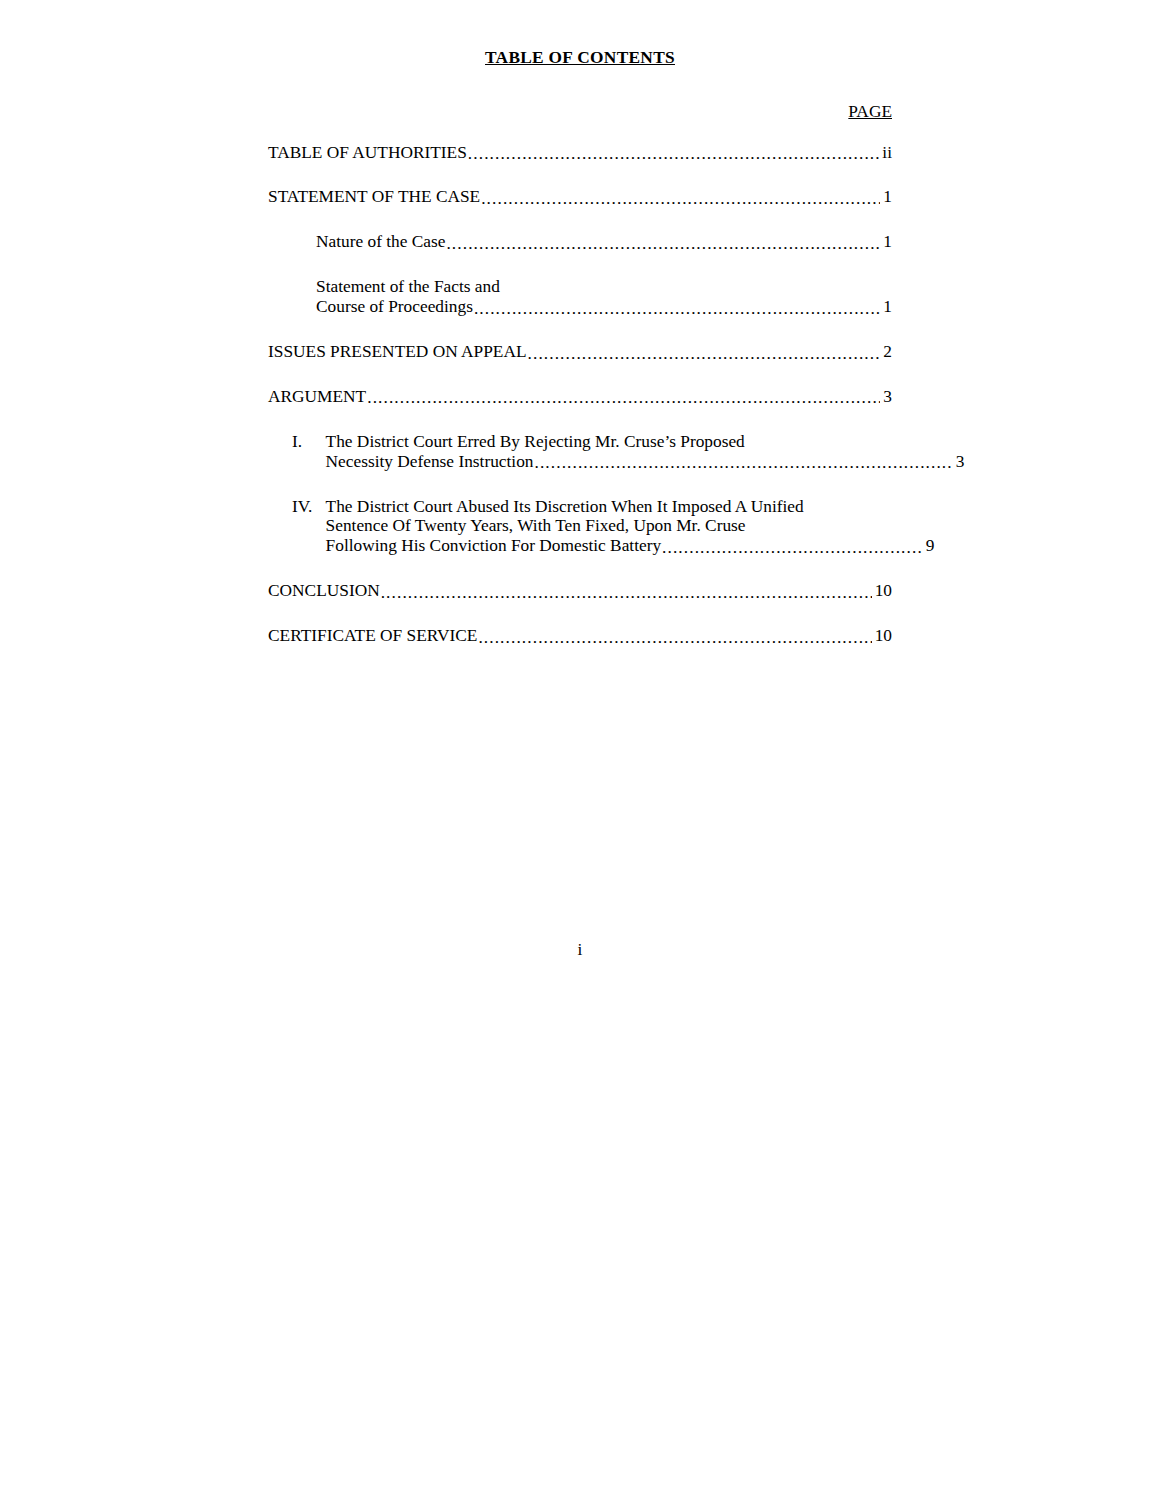TABLE OF CONTENTS
PAGE
TABLE OF AUTHORITIES ............................................................................................. ii
STATEMENT OF THE CASE ....................................................................................... 1
Nature of the Case .............................................................................................. 1
Statement of the Facts and
Course of Proceedings ......................................................................................... 1
ISSUES PRESENTED ON APPEAL ............................................................................ 2
ARGUMENT .............................................................................................................. 3
I.
The District Court Erred By Rejecting Mr. Cruse’s Proposed
Necessity Defense Instruction ............................................................................. 3
IV.
The District Court Abused Its Discretion When It Imposed A Unified
Sentence Of Twenty Years, With Ten Fixed, Upon Mr. Cruse
Following His Conviction For Domestic Battery ................................................ 9
CONCLUSION ......................................................................................................... 10
CERTIFICATE OF SERVICE ..................................................................................... 10
i